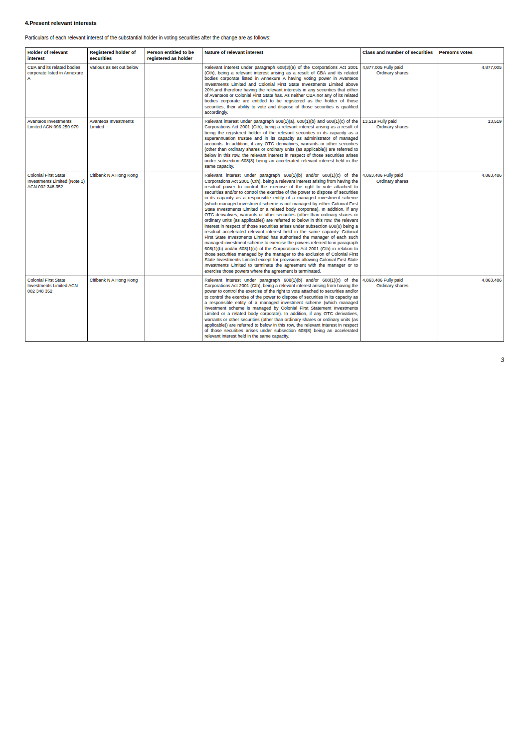4.Present relevant interests
Particulars of each relevant interest of the substantial holder in voting securities after the change are as follows:
| Holder of relevant interest | Registered holder of securities | Person entitled to be registered as holder | Nature of relevant interest | Class and number of securities | Person's votes |
| --- | --- | --- | --- | --- | --- |
| CBA and its related bodies corporate listed in Annexure A | Various as set out below | | Relevant interest under paragraph 608(3)(a) of the Corporations Act 2001 (Cth), being a relevant interest arising as a result of CBA and its related bodies corporate listed in Annexure A having voting power in Avanteos Investments Limited and Colonial First State Investments Limited above 20%,and therefore having the relevant interests in any securities that either of Avanteos or Colonial First State has. As neither CBA nor any of its related bodies corporate are entitled to be registered as the holder of those securities, their ability to vote and dispose of those securities is qualified accordingly. | 4,877,005 Fully paid Ordinary shares | 4,877,005 |
| Avanteos Investments Limited ACN 096 259 979 | Avanteos Investments Limited | | Relevant interest under paragraph 608(1)(a), 608(1)(b) and 608(1)(c) of the Corporations Act 2001 (Cth), being a relevant interest arising as a result of being the registered holder of the relevant securities in its capacity as a superannuation trustee and in its capacity as administrator of managed accounts. In addition, if any OTC derivatives, warrants or other securities (other than ordinary shares or ordinary units (as applicable)) are referred to below in this row, the relevant interest in respect of those securities arises under subsection 608(8) being an accelerated relevant interest held in the same capacity. | 13,519 Fully paid Ordinary shares | 13,519 |
| Colonial First State Investments Limited (Note 1) ACN 002 348 352 | Citibank N A Hong Kong | | Relevant interest under paragraph 608(1)(b) and/or 608(1)(c) of the Corporations Act 2001 (Cth), being a relevant interest arising from having the residual power to control the exercise of the right to vote attached to securities and/or to control the exercise of the power to dispose of securities in its capacity as a responsible entity of a managed investment scheme (which managed investment scheme is not managed by either Colonial First State Investments Limited or a related body corporate). In addition, if any OTC derivatives, warrants or other securities (other than ordinary shares or ordinary units (as applicable)) are referred to below in this row, the relevant interest in respect of those securities arises under subsection 608(8) being a residual accelerated relevant interest held in the same capacity. Colonial First State Investments Limited has authorised the manager of each such managed investment scheme to exercise the powers referred to in paragraph 608(1)(b) and/or 608(1)(c) of the Corporations Act 2001 (Cth) in relation to those securities managed by the manager to the exclusion of Colonial First State Investments Limited except for provisions allowing Colonial First State Investments Limited to terminate the agreement with the manager or to exercise those powers where the agreement is terminated. | 4,863,486 Fully paid Ordinary shares | 4,863,486 |
| Colonial First State Investments Limited ACN 002 348 352 | Citibank N A Hong Kong | | Relevant interest under paragraph 608(1)(b) and/or 608(1)(c) of the Corporations Act 2001 (Cth), being a relevant interest arising from having the power to control the exercise of the right to vote attached to securities and/or to control the exercise of the power to dispose of securities in its capacity as a responsible entity of a managed investment scheme (which managed investment scheme is managed by Colonial First Statement Investments Limited or a related body corporate). In addition, if any OTC derivatives, warrants or other securities (other than ordinary shares or ordinary units (as applicable)) are referred to below in this row, the relevant interest in respect of those securities arises under subsection 608(8) being an accelerated relevant interest held in the same capacity. | 4,863,486 Fully paid Ordinary shares | 4,863,486 |
3